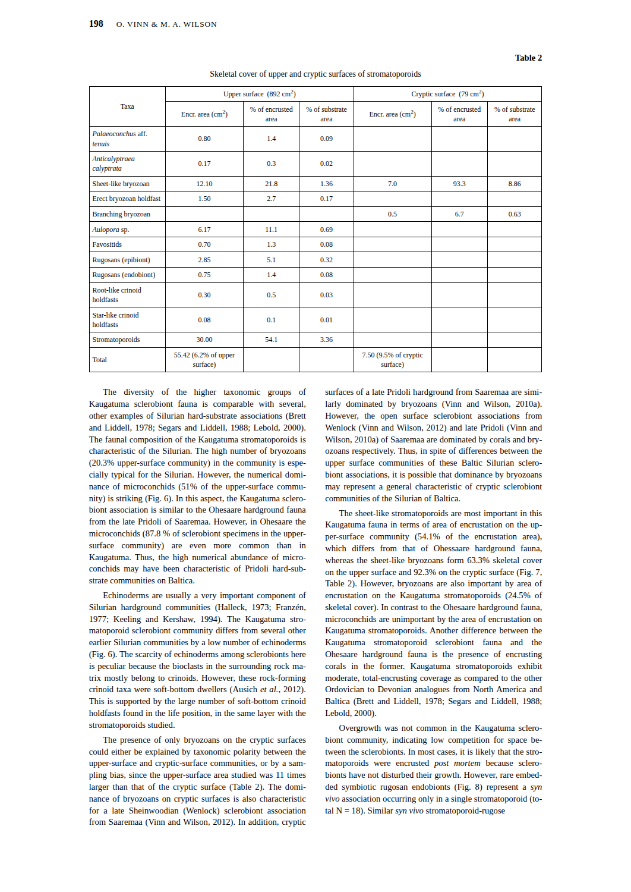198 O. VINN & M. A. WILSON
Table 2
Skeletal cover of upper and cryptic surfaces of stromatoporoids
| Taxa | Upper surface (892 cm 2 ) | Cryptic surface (79 cm 2 ) |
| --- | --- | --- |
| Encr. area (cm 2 ) | % of encrusted area | % of substrate area | Encr. area (cm 2 ) | % of encrusted area | % of substrate area |
| Palaeoconchus aff. tenuis | 0.80 | 1.4 | 0.09 | | | |
| Anticalyptraea calyptrata | 0.17 | 0.3 | 0.02 | | | |
| Sheet-like bryozoan | 12.10 | 21.8 | 1.36 | 7.0 | 93.3 | 8.86 |
| Erect bryozoan holdfast | 1.50 | 2.7 | 0.17 | | | |
| Branching bryozoan | | | | 0.5 | 6.7 | 0.63 |
| Aulopora sp. | 6.17 | 11.1 | 0.69 | | | |
| Favositids | 0.70 | 1.3 | 0.08 | | | |
| Rugosans (epibiont) | 2.85 | 5.1 | 0.32 | | | |
| Rugosans (endobiont) | 0.75 | 1.4 | 0.08 | | | |
| Root-like crinoid holdfasts | 0.30 | 0.5 | 0.03 | | | |
| Star-like crinoid holdfasts | 0.08 | 0.1 | 0.01 | | | |
| Stromatoporoids | 30.00 | 54.1 | 3.36 | | | |
| Total | 55.42 (6.2% of upper surface) | | | 7.50 (9.5% of cryptic surface) | | |
The diversity of the higher taxonomic groups of Kaugatuma sclerobiont fauna is comparable with several, other examples of Silurian hard-substrate associations (Brett and Liddell, 1978; Segars and Liddell, 1988; Lebold, 2000). The faunal composition of the Kaugatuma stromatoporoids is characteristic of the Silurian. The high number of bryozoans (20.3% upper-surface community) in the community is especially typical for the Silurian. However, the numerical dominance of microconchids (51% of the upper-surface community) is striking (Fig. 6). In this aspect, the Kaugatuma sclerobiont association is similar to the Ohesaare hardground fauna from the late Pridoli of Saaremaa. However, in Ohesaare the microconchids (87.8 % of sclerobiont specimens in the upper-surface community) are even more common than in Kaugatuma. Thus, the high numerical abundance of microconchids may have been characteristic of Pridoli hard-substrate communities on Baltica.
Echinoderms are usually a very important component of Silurian hardground communities (Halleck, 1973; Franzén, 1977; Keeling and Kershaw, 1994). The Kaugatuma stromatoporoid sclerobiont community differs from several other earlier Silurian communities by a low number of echinoderms (Fig. 6). The scarcity of echinoderms among sclerobionts here is peculiar because the bioclasts in the surrounding rock matrix mostly belong to crinoids. However, these rock-forming crinoid taxa were soft-bottom dwellers (Ausich et al., 2012). This is supported by the large number of soft-bottom crinoid holdfasts found in the life position, in the same layer with the stromatoporoids studied.
The presence of only bryozoans on the cryptic surfaces could either be explained by taxonomic polarity between the upper-surface and cryptic-surface communities, or by a sampling bias, since the upper-surface area studied was 11 times larger than that of the cryptic surface (Table 2). The dominance of bryozoans on cryptic surfaces is also characteristic for a late Sheinwoodian (Wenlock) sclerobiont association from Saaremaa (Vinn and Wilson, 2012). In addition, cryptic surfaces of a late Pridoli hardground from Saaremaa are similarly dominated by bryozoans (Vinn and Wilson, 2010a). However, the open surface sclerobiont associations from Wenlock (Vinn and Wilson, 2012) and late Pridoli (Vinn and Wilson, 2010a) of Saaremaa are dominated by corals and bryozoans respectively. Thus, in spite of differences between the upper surface communities of these Baltic Silurian sclerobiont associations, it is possible that dominance by bryozoans may represent a general characteristic of cryptic sclerobiont communities of the Silurian of Baltica.
The sheet-like stromatoporoids are most important in this Kaugatuma fauna in terms of area of encrustation on the upper-surface community (54.1% of the encrustation area), which differs from that of Ohessaare hardground fauna, whereas the sheet-like bryozoans form 63.3% skeletal cover on the upper surface and 92.3% on the cryptic surface (Fig. 7, Table 2). However, bryozoans are also important by area of encrustation on the Kaugatuma stromatoporoids (24.5% of skeletal cover). In contrast to the Ohesaare hardground fauna, microconchids are unimportant by the area of encrustation on Kaugatuma stromatoporoids. Another difference between the Kaugatuma stromatoporoid sclerobiont fauna and the Ohesaare hardground fauna is the presence of encrusting corals in the former. Kaugatuma stromatoporoids exhibit moderate, total-encrusting coverage as compared to the other Ordovician to Devonian analogues from North America and Baltica (Brett and Liddell, 1978; Segars and Liddell, 1988; Lebold, 2000).
Overgrowth was not common in the Kaugatuma sclerobiont community, indicating low competition for space between the sclerobionts. In most cases, it is likely that the stromatoporoids were encrusted post mortem because sclerobionts have not disturbed their growth. However, rare embedded symbiotic rugosan endobionts (Fig. 8) represent a syn vivo association occurring only in a single stromatoporoid (total N = 18). Similar syn vivo stromatoporoid-rugose